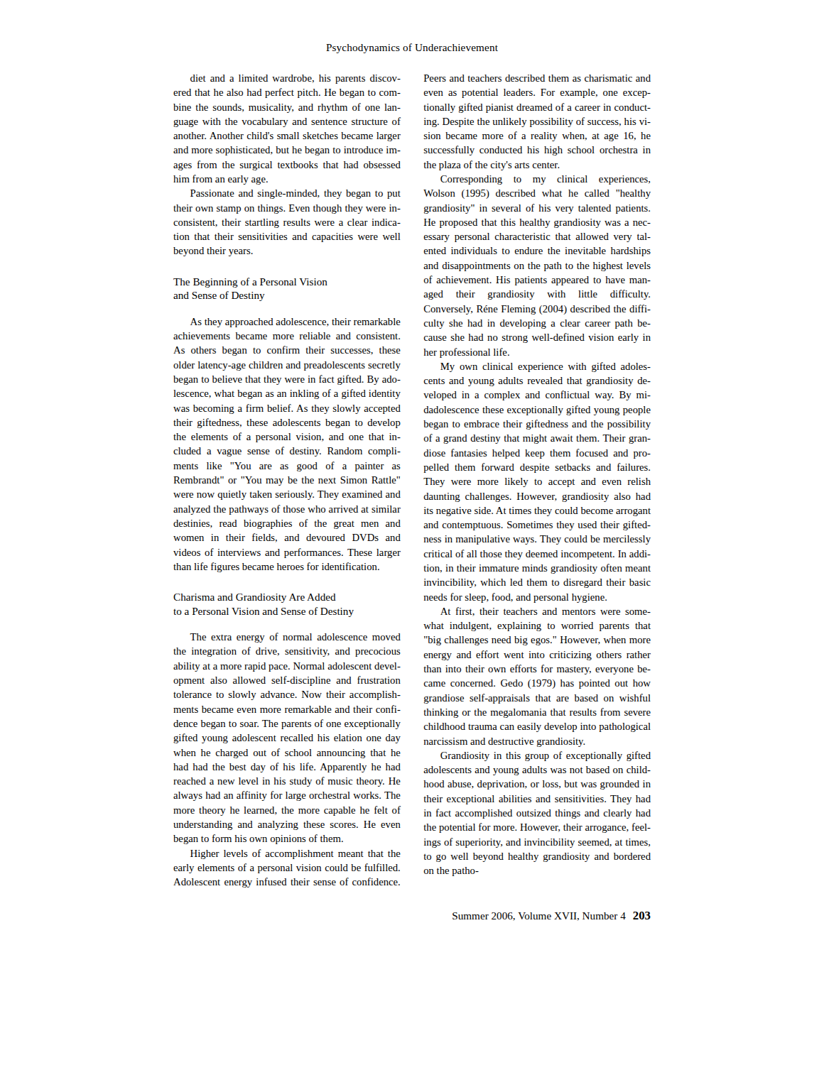Psychodynamics of Underachievement
diet and a limited wardrobe, his parents discovered that he also had perfect pitch. He began to combine the sounds, musicality, and rhythm of one language with the vocabulary and sentence structure of another. Another child's small sketches became larger and more sophisticated, but he began to introduce images from the surgical textbooks that had obsessed him from an early age.
Passionate and single-minded, they began to put their own stamp on things. Even though they were inconsistent, their startling results were a clear indication that their sensitivities and capacities were well beyond their years.
The Beginning of a Personal Vision
and Sense of Destiny
As they approached adolescence, their remarkable achievements became more reliable and consistent. As others began to confirm their successes, these older latency-age children and preadolescents secretly began to believe that they were in fact gifted. By adolescence, what began as an inkling of a gifted identity was becoming a firm belief. As they slowly accepted their giftedness, these adolescents began to develop the elements of a personal vision, and one that included a vague sense of destiny. Random compliments like "You are as good of a painter as Rembrandt" or "You may be the next Simon Rattle" were now quietly taken seriously. They examined and analyzed the pathways of those who arrived at similar destinies, read biographies of the great men and women in their fields, and devoured DVDs and videos of interviews and performances. These larger than life figures became heroes for identification.
Charisma and Grandiosity Are Added
to a Personal Vision and Sense of Destiny
The extra energy of normal adolescence moved the integration of drive, sensitivity, and precocious ability at a more rapid pace. Normal adolescent development also allowed self-discipline and frustration tolerance to slowly advance. Now their accomplishments became even more remarkable and their confidence began to soar. The parents of one exceptionally gifted young adolescent recalled his elation one day when he charged out of school announcing that he had had the best day of his life. Apparently he had reached a new level in his study of music theory. He always had an affinity for large orchestral works. The more theory he learned, the more capable he felt of understanding and analyzing these scores. He even began to form his own opinions of them.
Higher levels of accomplishment meant that the early elements of a personal vision could be fulfilled. Adolescent energy infused their sense of confidence. Peers and teachers described them as charismatic and even as potential leaders. For example, one exceptionally gifted pianist dreamed of a career in conducting. Despite the unlikely possibility of success, his vision became more of a reality when, at age 16, he successfully conducted his high school orchestra in the plaza of the city's arts center.
Corresponding to my clinical experiences, Wolson (1995) described what he called "healthy grandiosity" in several of his very talented patients. He proposed that this healthy grandiosity was a necessary personal characteristic that allowed very talented individuals to endure the inevitable hardships and disappointments on the path to the highest levels of achievement. His patients appeared to have managed their grandiosity with little difficulty. Conversely, Réne Fleming (2004) described the difficulty she had in developing a clear career path because she had no strong well-defined vision early in her professional life.
My own clinical experience with gifted adolescents and young adults revealed that grandiosity developed in a complex and conflictual way. By midadolescence these exceptionally gifted young people began to embrace their giftedness and the possibility of a grand destiny that might await them. Their grandiose fantasies helped keep them focused and propelled them forward despite setbacks and failures. They were more likely to accept and even relish daunting challenges. However, grandiosity also had its negative side. At times they could become arrogant and contemptuous. Sometimes they used their giftedness in manipulative ways. They could be mercilessly critical of all those they deemed incompetent. In addition, in their immature minds grandiosity often meant invincibility, which led them to disregard their basic needs for sleep, food, and personal hygiene.
At first, their teachers and mentors were somewhat indulgent, explaining to worried parents that "big challenges need big egos." However, when more energy and effort went into criticizing others rather than into their own efforts for mastery, everyone became concerned. Gedo (1979) has pointed out how grandiose self-appraisals that are based on wishful thinking or the megalomania that results from severe childhood trauma can easily develop into pathological narcissism and destructive grandiosity.
Grandiosity in this group of exceptionally gifted adolescents and young adults was not based on childhood abuse, deprivation, or loss, but was grounded in their exceptional abilities and sensitivities. They had in fact accomplished outsized things and clearly had the potential for more. However, their arrogance, feelings of superiority, and invincibility seemed, at times, to go well beyond healthy grandiosity and bordered on the patho-
Summer 2006, Volume XVII, Number 4203